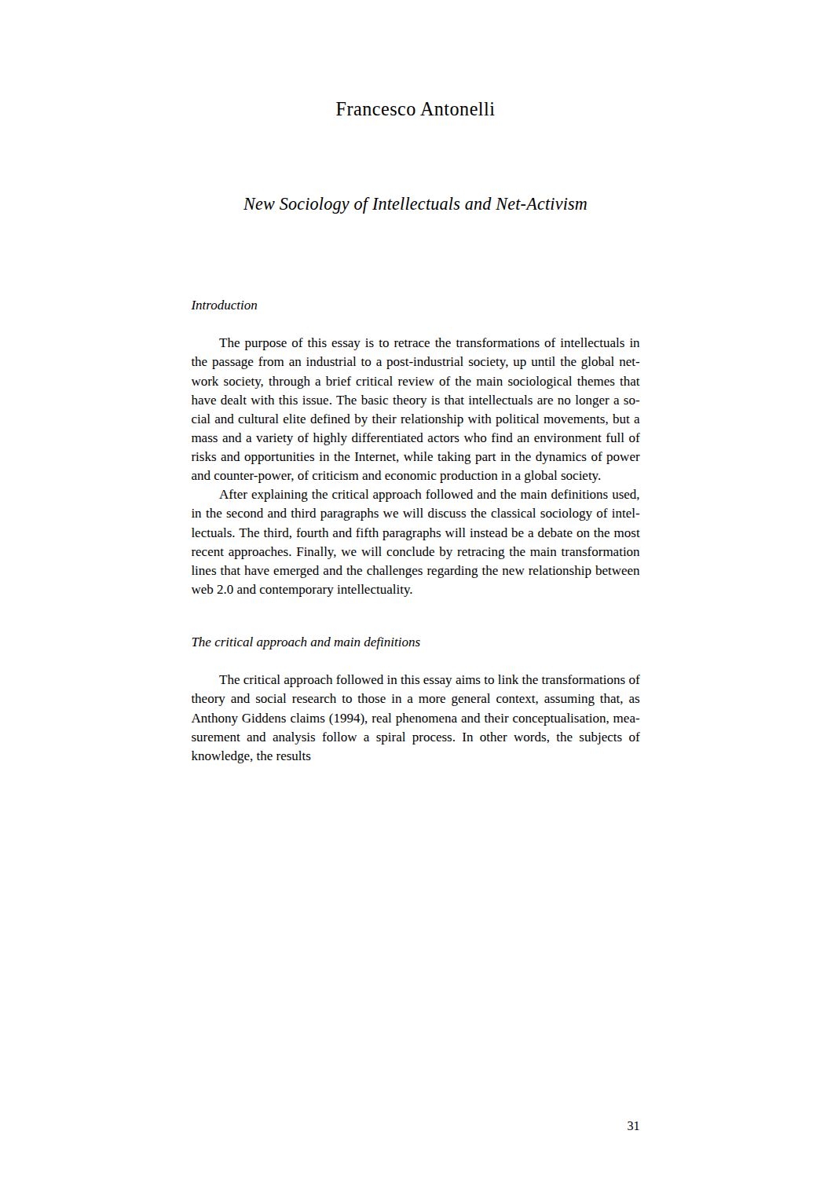Francesco Antonelli
New Sociology of Intellectuals and Net-Activism
Introduction
The purpose of this essay is to retrace the transformations of intellectuals in the passage from an industrial to a post-industrial society, up until the global network society, through a brief critical review of the main sociological themes that have dealt with this issue. The basic theory is that intellectuals are no longer a social and cultural elite defined by their relationship with political movements, but a mass and a variety of highly differentiated actors who find an environment full of risks and opportunities in the Internet, while taking part in the dynamics of power and counter-power, of criticism and economic production in a global society.
After explaining the critical approach followed and the main definitions used, in the second and third paragraphs we will discuss the classical sociology of intellectuals. The third, fourth and fifth paragraphs will instead be a debate on the most recent approaches. Finally, we will conclude by retracing the main transformation lines that have emerged and the challenges regarding the new relationship between web 2.0 and contemporary intellectuality.
The critical approach and main definitions
The critical approach followed in this essay aims to link the transformations of theory and social research to those in a more general context, assuming that, as Anthony Giddens claims (1994), real phenomena and their conceptualisation, measurement and analysis follow a spiral process. In other words, the subjects of knowledge, the results
31